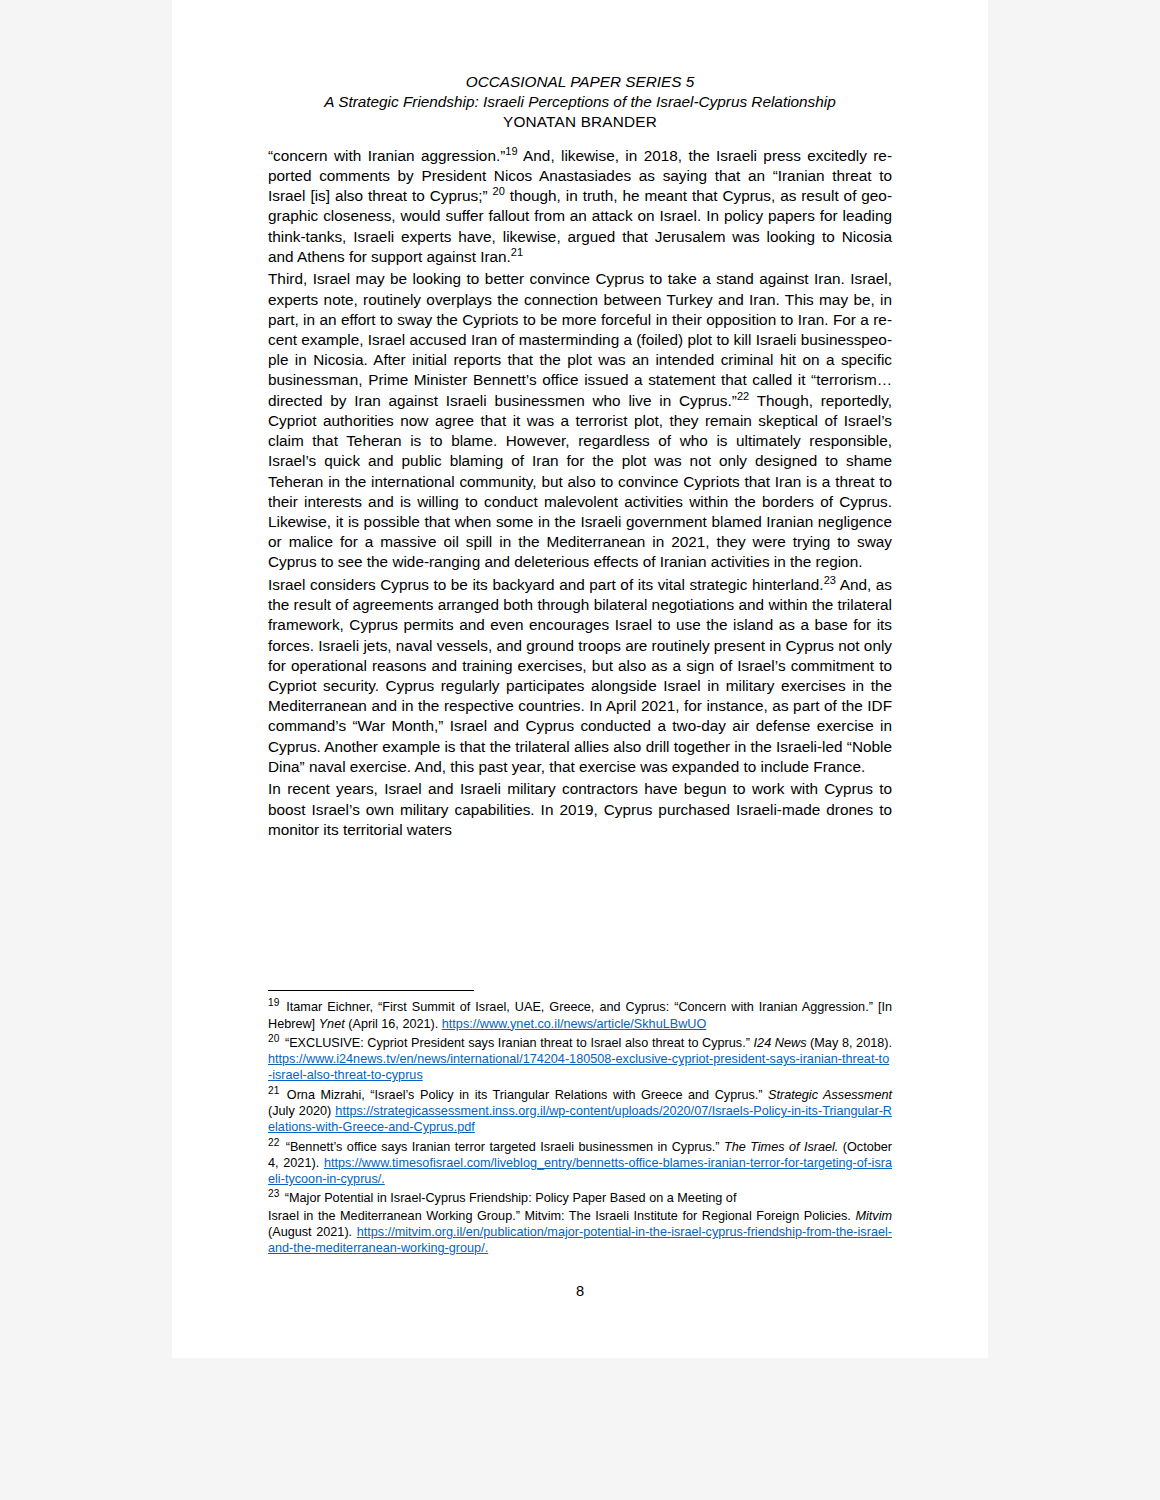OCCASIONAL PAPER SERIES 5 A Strategic Friendship: Israeli Perceptions of the Israel-Cyprus Relationship YONATAN BRANDER
“concern with Iranian aggression.”19 And, likewise, in 2018, the Israeli press excitedly reported comments by President Nicos Anastasiades as saying that an “Iranian threat to Israel [is] also threat to Cyprus;” 20 though, in truth, he meant that Cyprus, as result of geographic closeness, would suffer fallout from an attack on Israel. In policy papers for leading think-tanks, Israeli experts have, likewise, argued that Jerusalem was looking to Nicosia and Athens for support against Iran.21
Third, Israel may be looking to better convince Cyprus to take a stand against Iran. Israel, experts note, routinely overplays the connection between Turkey and Iran. This may be, in part, in an effort to sway the Cypriots to be more forceful in their opposition to Iran. For a recent example, Israel accused Iran of masterminding a (foiled) plot to kill Israeli businesspeople in Nicosia. After initial reports that the plot was an intended criminal hit on a specific businessman, Prime Minister Bennett’s office issued a statement that called it “terrorism… directed by Iran against Israeli businessmen who live in Cyprus.”22 Though, reportedly, Cypriot authorities now agree that it was a terrorist plot, they remain skeptical of Israel’s claim that Teheran is to blame. However, regardless of who is ultimately responsible, Israel’s quick and public blaming of Iran for the plot was not only designed to shame Teheran in the international community, but also to convince Cypriots that Iran is a threat to their interests and is willing to conduct malevolent activities within the borders of Cyprus. Likewise, it is possible that when some in the Israeli government blamed Iranian negligence or malice for a massive oil spill in the Mediterranean in 2021, they were trying to sway Cyprus to see the wide-ranging and deleterious effects of Iranian activities in the region.
Israel considers Cyprus to be its backyard and part of its vital strategic hinterland.23 And, as the result of agreements arranged both through bilateral negotiations and within the trilateral framework, Cyprus permits and even encourages Israel to use the island as a base for its forces. Israeli jets, naval vessels, and ground troops are routinely present in Cyprus not only for operational reasons and training exercises, but also as a sign of Israel’s commitment to Cypriot security. Cyprus regularly participates alongside Israel in military exercises in the Mediterranean and in the respective countries. In April 2021, for instance, as part of the IDF command’s “War Month,” Israel and Cyprus conducted a two-day air defense exercise in Cyprus. Another example is that the trilateral allies also drill together in the Israeli-led “Noble Dina” naval exercise. And, this past year, that exercise was expanded to include France.
In recent years, Israel and Israeli military contractors have begun to work with Cyprus to boost Israel’s own military capabilities. In 2019, Cyprus purchased Israeli-made drones to monitor its territorial waters
19 Itamar Eichner, “First Summit of Israel, UAE, Greece, and Cyprus: “Concern with Iranian Aggression.” [In Hebrew] Ynet (April 16, 2021). https://www.ynet.co.il/news/article/SkhuLBwUO
20 “EXCLUSIVE: Cypriot President says Iranian threat to Israel also threat to Cyprus.” I24 News (May 8, 2018). https://www.i24news.tv/en/news/international/174204-180508-exclusive-cypriot-president-says-iranian-threat-to-israel-also-threat-to-cyprus
21 Orna Mizrahi, “Israel’s Policy in its Triangular Relations with Greece and Cyprus.” Strategic Assessment (July 2020) https://strategicassessment.inss.org.il/wp-content/uploads/2020/07/Israels-Policy-in-its-Triangular-Relations-with-Greece-and-Cyprus.pdf
22 “Bennett’s office says Iranian terror targeted Israeli businessmen in Cyprus.” The Times of Israel. (October 4, 2021). https://www.timesofisrael.com/liveblog_entry/bennetts-office-blames-iranian-terror-for-targeting-of-israeli-tycoon-in-cyprus/.
23 “Major Potential in Israel-Cyprus Friendship: Policy Paper Based on a Meeting of
Israel in the Mediterranean Working Group.” Mitvim: The Israeli Institute for Regional Foreign Policies. Mitvim (August 2021). https://mitvim.org.il/en/publication/major-potential-in-the-israel-cyprus-friendship-from-the-israel-and-the-mediterranean-working-group/.
8